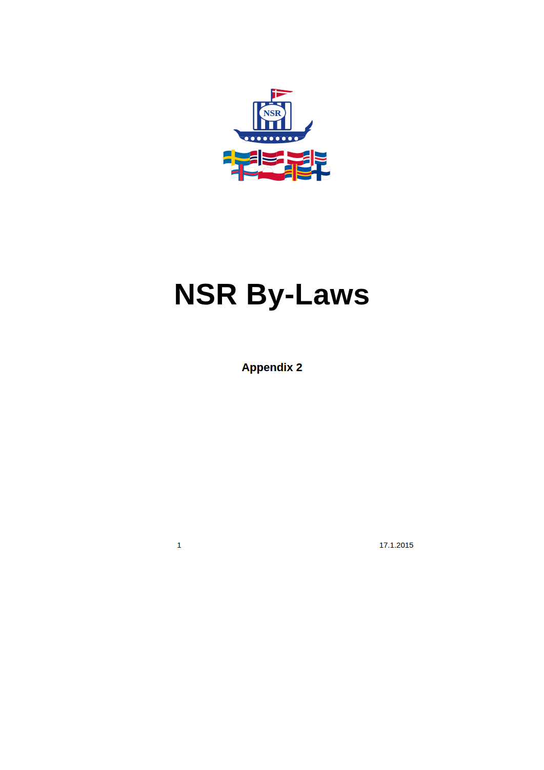NSR
NSR By-Laws
Appendix 2
1
17.1.2015